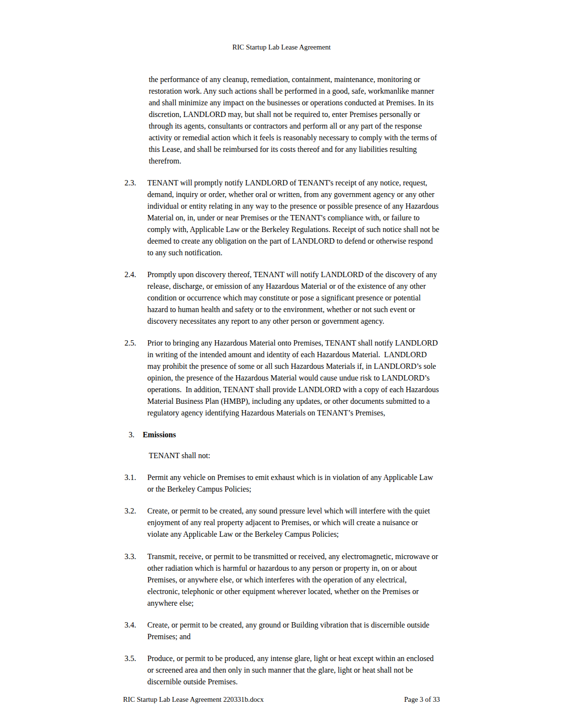RIC Startup Lab Lease Agreement
the performance of any cleanup, remediation, containment, maintenance, monitoring or restoration work. Any such actions shall be performed in a good, safe, workmanlike manner and shall minimize any impact on the businesses or operations conducted at Premises. In its discretion, LANDLORD may, but shall not be required to, enter Premises personally or through its agents, consultants or contractors and perform all or any part of the response activity or remedial action which it feels is reasonably necessary to comply with the terms of this Lease, and shall be reimbursed for its costs thereof and for any liabilities resulting therefrom.
2.3.
TENANT will promptly notify LANDLORD of TENANT's receipt of any notice, request, demand, inquiry or order, whether oral or written, from any government agency or any other individual or entity relating in any way to the presence or possible presence of any Hazardous Material on, in, under or near Premises or the TENANT's compliance with, or failure to comply with, Applicable Law or the Berkeley Regulations. Receipt of such notice shall not be deemed to create any obligation on the part of LANDLORD to defend or otherwise respond to any such notification.
2.4.
Promptly upon discovery thereof, TENANT will notify LANDLORD of the discovery of any release, discharge, or emission of any Hazardous Material or of the existence of any other condition or occurrence which may constitute or pose a significant presence or potential hazard to human health and safety or to the environment, whether or not such event or discovery necessitates any report to any other person or government agency.
2.5.
Prior to bringing any Hazardous Material onto Premises, TENANT shall notify LANDLORD in writing of the intended amount and identity of each Hazardous Material. LANDLORD may prohibit the presence of some or all such Hazardous Materials if, in LANDLORD’s sole opinion, the presence of the Hazardous Material would cause undue risk to LANDLORD’s operations. In addition, TENANT shall provide LANDLORD with a copy of each Hazardous Material Business Plan (HMBP), including any updates, or other documents submitted to a regulatory agency identifying Hazardous Materials on TENANT’s Premises,
3.
Emissions
TENANT shall not:
3.1.
Permit any vehicle on Premises to emit exhaust which is in violation of any Applicable Law or the Berkeley Campus Policies;
3.2.
Create, or permit to be created, any sound pressure level which will interfere with the quiet enjoyment of any real property adjacent to Premises, or which will create a nuisance or violate any Applicable Law or the Berkeley Campus Policies;
3.3.
Transmit, receive, or permit to be transmitted or received, any electromagnetic, microwave or other radiation which is harmful or hazardous to any person or property in, on or about Premises, or anywhere else, or which interferes with the operation of any electrical, electronic, telephonic or other equipment wherever located, whether on the Premises or anywhere else;
3.4.
Create, or permit to be created, any ground or Building vibration that is discernible outside Premises; and
3.5.
Produce, or permit to be produced, any intense glare, light or heat except within an enclosed or screened area and then only in such manner that the glare, light or heat shall not be discernible outside Premises.
RIC Startup Lab Lease Agreement 220331b.docx
Page 3 of 33